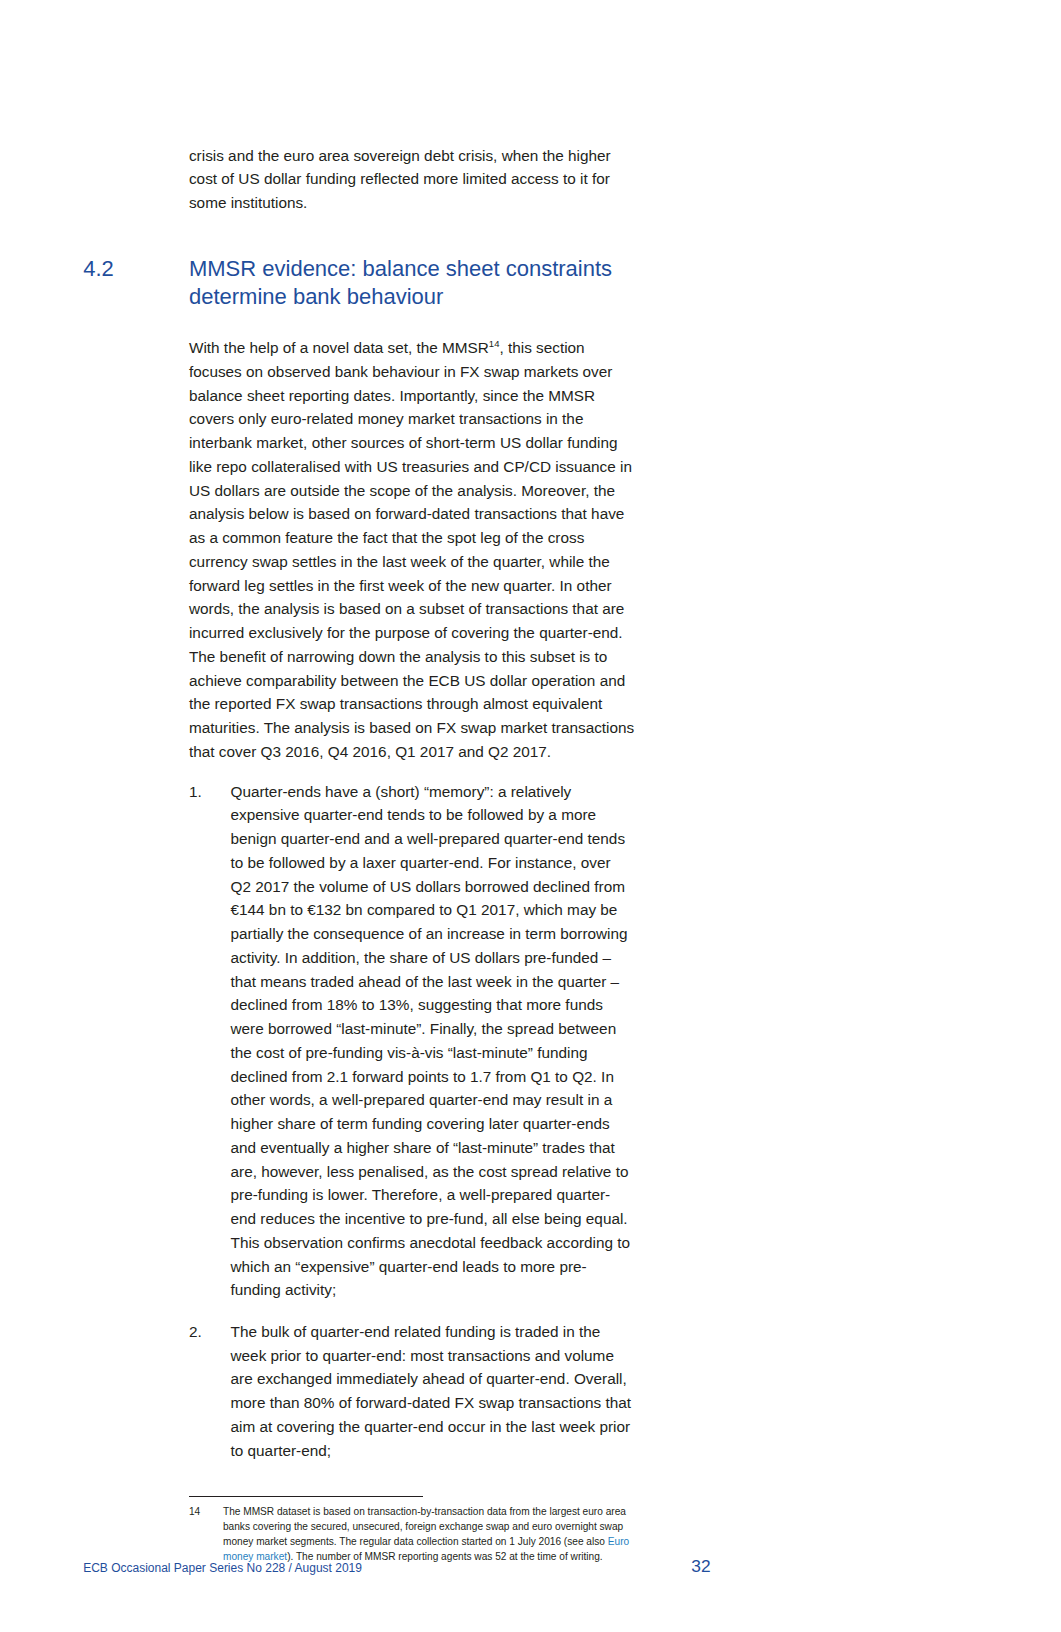crisis and the euro area sovereign debt crisis, when the higher cost of US dollar funding reflected more limited access to it for some institutions.
4.2 MMSR evidence: balance sheet constraints determine bank behaviour
With the help of a novel data set, the MMSR14, this section focuses on observed bank behaviour in FX swap markets over balance sheet reporting dates. Importantly, since the MMSR covers only euro-related money market transactions in the interbank market, other sources of short-term US dollar funding like repo collateralised with US treasuries and CP/CD issuance in US dollars are outside the scope of the analysis. Moreover, the analysis below is based on forward-dated transactions that have as a common feature the fact that the spot leg of the cross currency swap settles in the last week of the quarter, while the forward leg settles in the first week of the new quarter. In other words, the analysis is based on a subset of transactions that are incurred exclusively for the purpose of covering the quarter-end. The benefit of narrowing down the analysis to this subset is to achieve comparability between the ECB US dollar operation and the reported FX swap transactions through almost equivalent maturities. The analysis is based on FX swap market transactions that cover Q3 2016, Q4 2016, Q1 2017 and Q2 2017.
1. Quarter-ends have a (short) “memory”: a relatively expensive quarter-end tends to be followed by a more benign quarter-end and a well-prepared quarter-end tends to be followed by a laxer quarter-end. For instance, over Q2 2017 the volume of US dollars borrowed declined from €144 bn to €132 bn compared to Q1 2017, which may be partially the consequence of an increase in term borrowing activity. In addition, the share of US dollars pre-funded – that means traded ahead of the last week in the quarter – declined from 18% to 13%, suggesting that more funds were borrowed “last-minute”. Finally, the spread between the cost of pre-funding vis-à-vis “last-minute” funding declined from 2.1 forward points to 1.7 from Q1 to Q2. In other words, a well-prepared quarter-end may result in a higher share of term funding covering later quarter-ends and eventually a higher share of “last-minute” trades that are, however, less penalised, as the cost spread relative to pre-funding is lower. Therefore, a well-prepared quarter-end reduces the incentive to pre-fund, all else being equal. This observation confirms anecdotal feedback according to which an “expensive” quarter-end leads to more pre-funding activity;
2. The bulk of quarter-end related funding is traded in the week prior to quarter-end: most transactions and volume are exchanged immediately ahead of quarter-end. Overall, more than 80% of forward-dated FX swap transactions that aim at covering the quarter-end occur in the last week prior to quarter-end;
14 The MMSR dataset is based on transaction-by-transaction data from the largest euro area banks covering the secured, unsecured, foreign exchange swap and euro overnight swap money market segments. The regular data collection started on 1 July 2016 (see also Euro money market). The number of MMSR reporting agents was 52 at the time of writing.
ECB Occasional Paper Series No 228 / August 2019 32